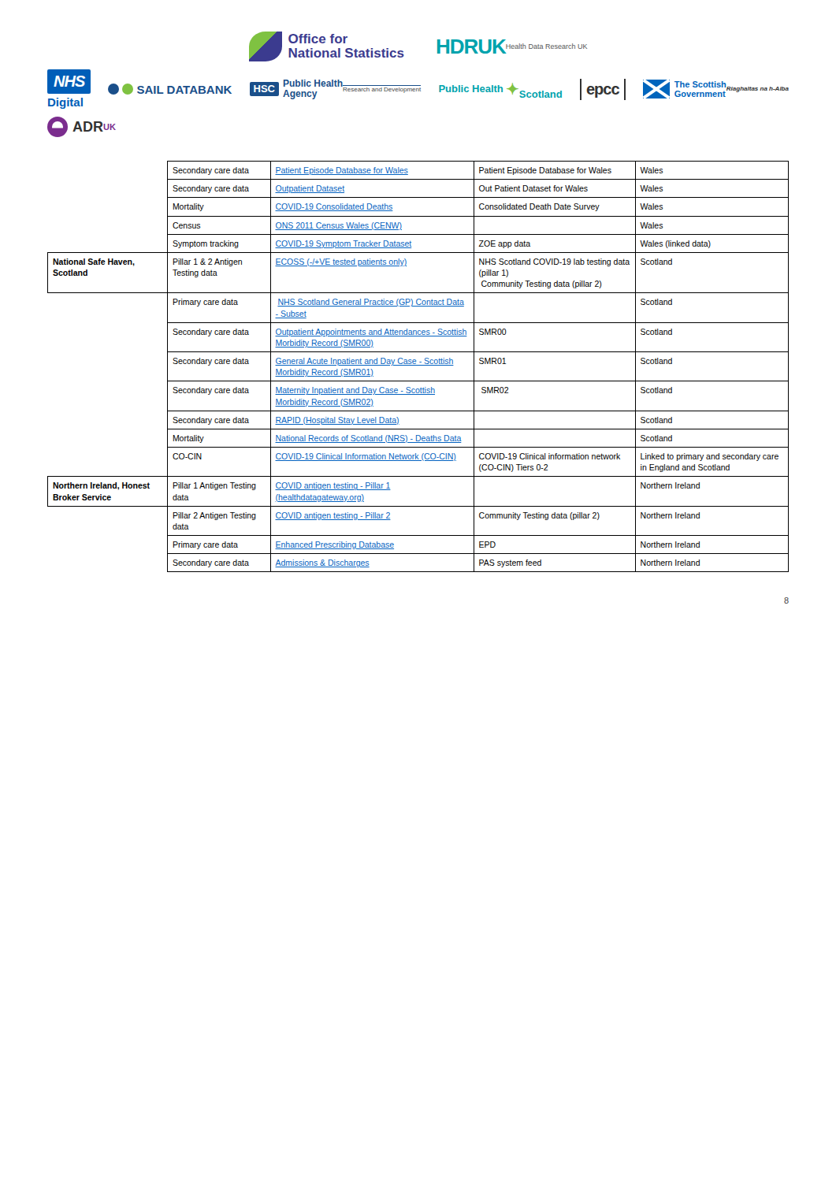Office for
National Statistics
HDRUK Health Data Research UK
NHS Digital
SAIL DATABANK
HSCPublic Health
AgencyResearch and Development
Public Health✦
Scotland
epcc
The Scottish
GovernmentRiaghaltas na h-Alba
ADRUK
| | Secondary care data | Patient Episode Database for Wales | Patient Episode Database for Wales | Wales |
| | Secondary care data | Outpatient Dataset | Out Patient Dataset for Wales | Wales |
| | Mortality | COVID-19 Consolidated Deaths | Consolidated Death Date Survey | Wales |
| | Census | ONS 2011 Census Wales (CENW) | | Wales |
| | Symptom tracking | COVID-19 Symptom Tracker Dataset | ZOE app data | Wales (linked data) |
| National Safe Haven, Scotland | Pillar 1 & 2 Antigen Testing data | ECOSS (-/+VE tested patients only) | NHS Scotland COVID-19 lab testing data (pillar 1) Community Testing data (pillar 2) | Scotland |
| | Primary care data | NHS Scotland General Practice (GP) Contact Data - Subset | | Scotland |
| | Secondary care data | Outpatient Appointments and Attendances - Scottish Morbidity Record (SMR00) | SMR00 | Scotland |
| | Secondary care data | General Acute Inpatient and Day Case - Scottish Morbidity Record (SMR01) | SMR01 | Scotland |
| | Secondary care data | Maternity Inpatient and Day Case - Scottish Morbidity Record (SMR02) | SMR02 | Scotland |
| | Secondary care data | RAPID (Hospital Stay Level Data) | | Scotland |
| | Mortality | National Records of Scotland (NRS) - Deaths Data | | Scotland |
| | CO-CIN | COVID-19 Clinical Information Network (CO-CIN) | COVID-19 Clinical information network (CO-CIN) Tiers 0-2 | Linked to primary and secondary care in England and Scotland |
| Northern Ireland, Honest Broker Service | Pillar 1 Antigen Testing data | COVID antigen testing - Pillar 1 (healthdatagateway.org) | | Northern Ireland |
| | Pillar 2 Antigen Testing data | COVID antigen testing - Pillar 2 | Community Testing data (pillar 2) | Northern Ireland |
| | Primary care data | Enhanced Prescribing Database | EPD | Northern Ireland |
| | Secondary care data | Admissions & Discharges | PAS system feed | Northern Ireland |
8